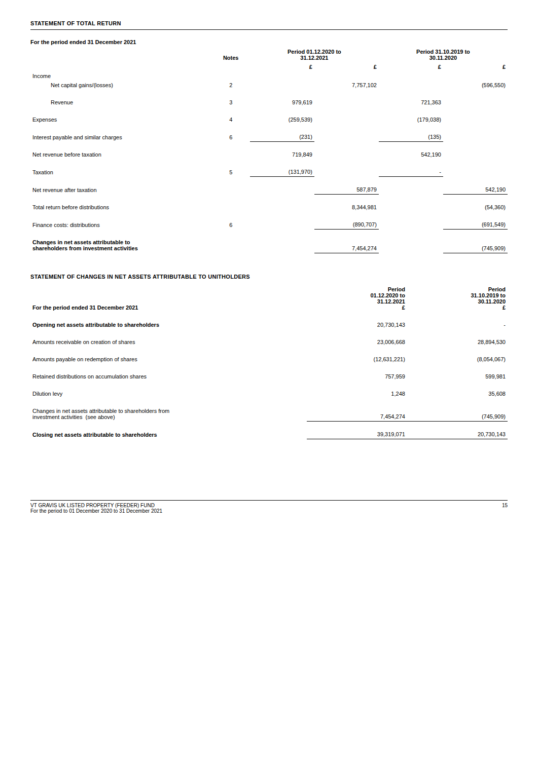STATEMENT OF TOTAL RETURN
For the period ended 31 December 2021
| | Notes | Period 01.12.2020 to 31.12.2021 | Period 31.10.2019 to 30.11.2020 |
| | | £ | £ | £ | £ |
| Income | | | | | |
| Net capital gains/(losses) | 2 | | 7,757,102 | | (596,550) |
| Revenue | 3 | 979,619 | | 721,363 | |
| Expenses | 4 | (259,539) | | (179,038) | |
| Interest payable and similar charges | 6 | (231) | | (135) | |
| Net revenue before taxation | | 719,849 | | 542,190 | |
| Taxation | 5 | (131,970) | | - | |
| Net revenue after taxation | | | 587,879 | | 542,190 |
| Total return before distributions | | | 8,344,981 | | (54,360) |
| Finance costs: distributions | 6 | | (890,707) | | (691,549) |
| Changes in net assets attributable to shareholders from investment activities | | | 7,454,274 | | (745,909) |
STATEMENT OF CHANGES IN NET ASSETS ATTRIBUTABLE TO UNITHOLDERS
| For the period ended 31 December 2021 | Period 01.12.2020 to 31.12.2021 £ | Period 31.10.2019 to 30.11.2020 £ |
| Opening net assets attributable to shareholders | 20,730,143 | - |
| Amounts receivable on creation of shares | 23,006,668 | 28,894,530 |
| Amounts payable on redemption of shares | (12,631,221) | (8,054,067) |
| Retained distributions on accumulation shares | 757,959 | 599,981 |
| Dilution levy | 1,248 | 35,608 |
| Changes in net assets attributable to shareholders from investment activities (see above) | 7,454,274 | (745,909) |
| Closing net assets attributable to shareholders | 39,319,071 | 20,730,143 |
VT GRAVIS UK LISTED PROPERTY (FEEDER) FUND
For the period to 01 December 2020 to 31 December 2021 15